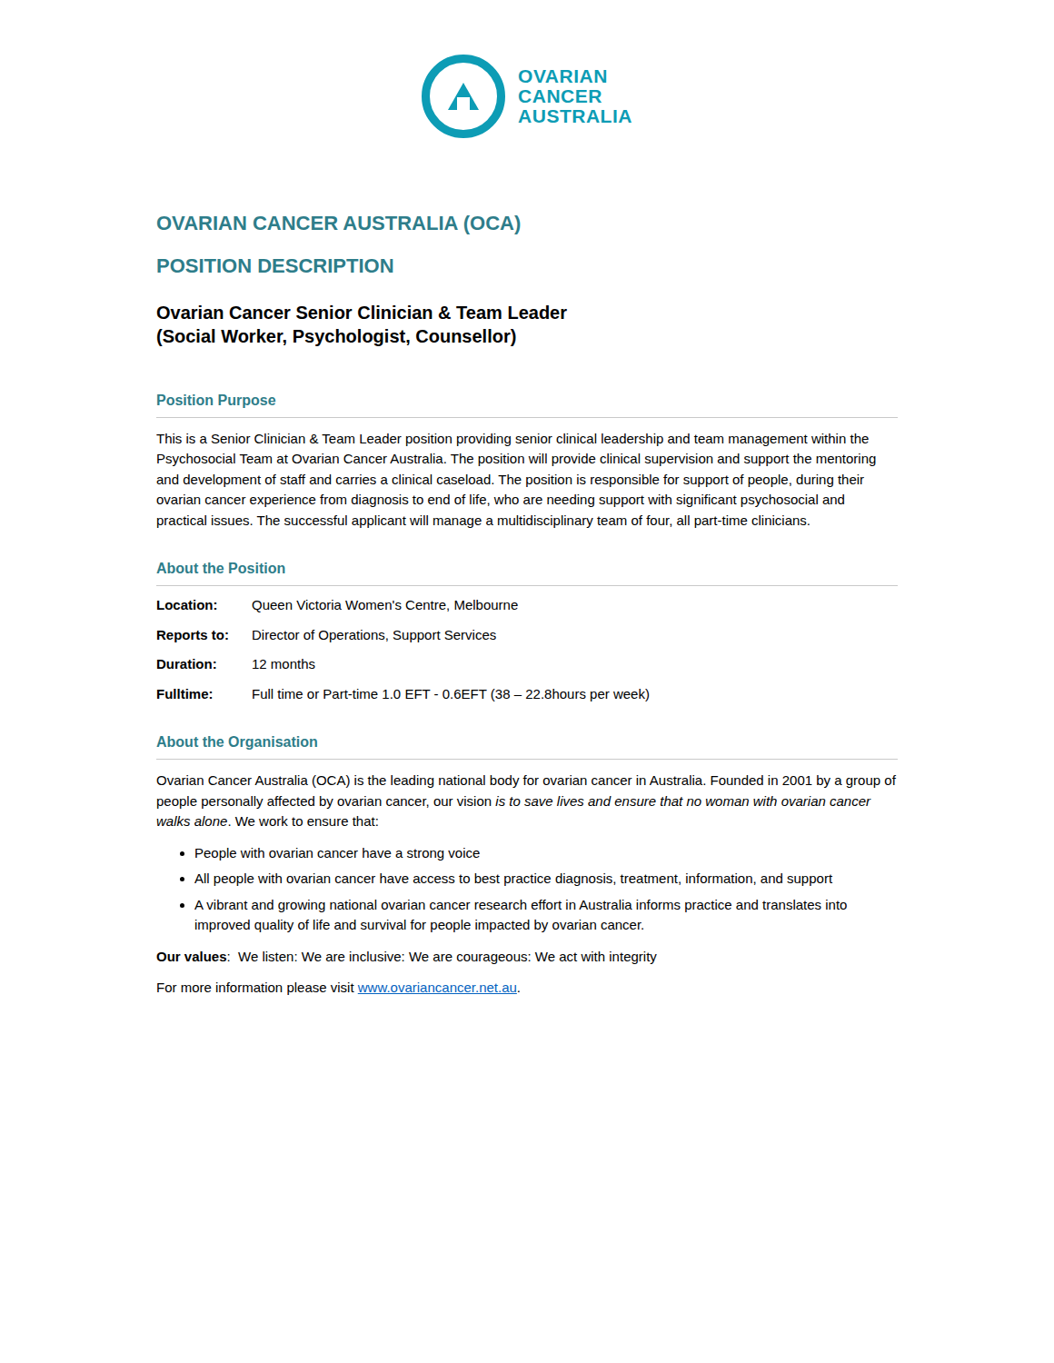OVARIAN
CANCER
AUSTRALIA
OVARIAN CANCER AUSTRALIA (OCA)
POSITION DESCRIPTION
Ovarian Cancer Senior Clinician & Team Leader
(Social Worker, Psychologist, Counsellor)
Position Purpose
This is a Senior Clinician & Team Leader position providing senior clinical leadership and team management within the Psychosocial Team at Ovarian Cancer Australia. The position will provide clinical supervision and support the mentoring and development of staff and carries a clinical caseload. The position is responsible for support of people, during their ovarian cancer experience from diagnosis to end of life, who are needing support with significant psychosocial and practical issues. The successful applicant will manage a multidisciplinary team of four, all part-time clinicians.
About the Position
Location: Queen Victoria Women's Centre, Melbourne
Reports to: Director of Operations, Support Services
Duration: 12 months
Fulltime: Full time or Part-time 1.0 EFT - 0.6EFT (38 – 22.8hours per week)
About the Organisation
Ovarian Cancer Australia (OCA) is the leading national body for ovarian cancer in Australia. Founded in 2001 by a group of people personally affected by ovarian cancer, our vision is to save lives and ensure that no woman with ovarian cancer walks alone. We work to ensure that:
People with ovarian cancer have a strong voice
All people with ovarian cancer have access to best practice diagnosis, treatment, information, and support
A vibrant and growing national ovarian cancer research effort in Australia informs practice and translates into improved quality of life and survival for people impacted by ovarian cancer.
Our values: We listen: We are inclusive: We are courageous: We act with integrity
For more information please visit www.ovariancancer.net.au.